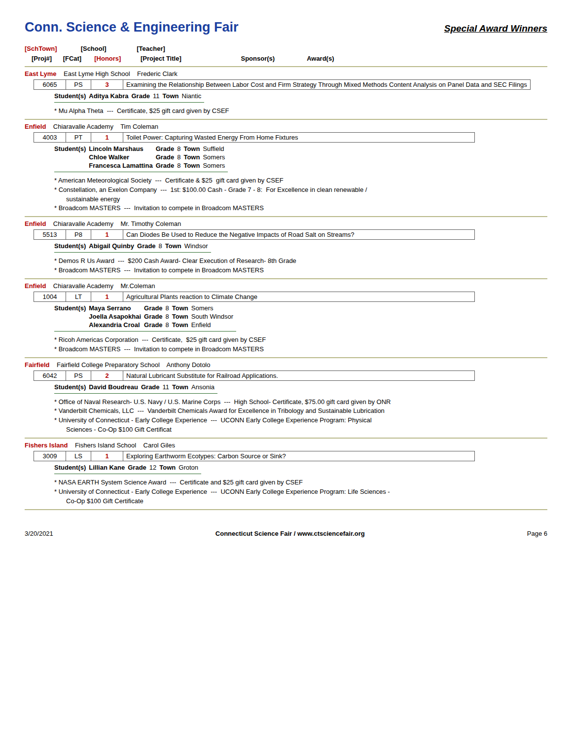Conn. Science & Engineering Fair
Special Award Winners
[SchTown] [School] [Teacher]
[Proj#] [FCat] [Honors] [Project Title] Sponsor(s) Award(s)
East Lyme East Lyme High School Frederic Clark
| 6065 | PS | 3 | Examining the Relationship Between Labor Cost and Firm Strategy Through Mixed Methods Content Analysis on Panel Data and SEC Filings |
| Student(s) | Aditya Kabra | Grade | 11 | Town | Niantic |
* Mu Alpha Theta --- Certificate, $25 gift card given by CSEF
Enfield Chiaravalle Academy Tim Coleman
| 4003 | PT | 1 | Toilet Power: Capturing Wasted Energy From Home Fixtures |
| Student(s) | Lincoln Marshaus | Grade | 8 | Town | Suffield |
| | Chloe Walker | Grade | 8 | Town | Somers |
| | Francesca Lamattina | Grade | 8 | Town | Somers |
* American Meteorological Society --- Certificate & $25 gift card given by CSEF
* Constellation, an Exelon Company --- 1st: $100.00 Cash - Grade 7 - 8: For Excellence in clean renewable /
sustainable energy
* Broadcom MASTERS --- Invitation to compete in Broadcom MASTERS
Enfield Chiaravalle Academy Mr. Timothy Coleman
| 5513 | P8 | 1 | Can Diodes Be Used to Reduce the Negative Impacts of Road Salt on Streams? |
| Student(s) | Abigail Quinby | Grade | 8 | Town | Windsor |
* Demos R Us Award --- $200 Cash Award- Clear Execution of Research- 8th Grade
* Broadcom MASTERS --- Invitation to compete in Broadcom MASTERS
Enfield Chiaravalle Academy Mr.Coleman
| 1004 | LT | 1 | Agricultural Plants reaction to Climate Change |
| Student(s) | Maya Serrano | Grade | 8 | Town | Somers |
| | Joella Asapokhai | Grade | 8 | Town | South Windsor |
| | Alexandria Croal | Grade | 8 | Town | Enfield |
* Ricoh Americas Corporation --- Certificate, $25 gift card given by CSEF
* Broadcom MASTERS --- Invitation to compete in Broadcom MASTERS
Fairfield Fairfield College Preparatory School Anthony Dotolo
| 6042 | PS | 2 | Natural Lubricant Substitute for Railroad Applications. |
| Student(s) | David Boudreau | Grade | 11 | Town | Ansonia |
* Office of Naval Research- U.S. Navy / U.S. Marine Corps --- High School- Certificate, $75.00 gift card given by ONR
* Vanderbilt Chemicals, LLC --- Vanderbilt Chemicals Award for Excellence in Tribology and Sustainable Lubrication
* University of Connecticut - Early College Experience --- UCONN Early College Experience Program: Physical
Sciences - Co-Op $100 Gift Certificat
Fishers Island Fishers Island School Carol Giles
| 3009 | LS | 1 | Exploring Earthworm Ecotypes: Carbon Source or Sink? |
| Student(s) | Lillian Kane | Grade | 12 | Town | Groton |
* NASA EARTH System Science Award --- Certificate and $25 gift card given by CSEF
* University of Connecticut - Early College Experience --- UCONN Early College Experience Program: Life Sciences -
Co-Op $100 Gift Certificate
3/20/2021
Connecticut Science Fair / www.ctsciencefair.org
Page 6